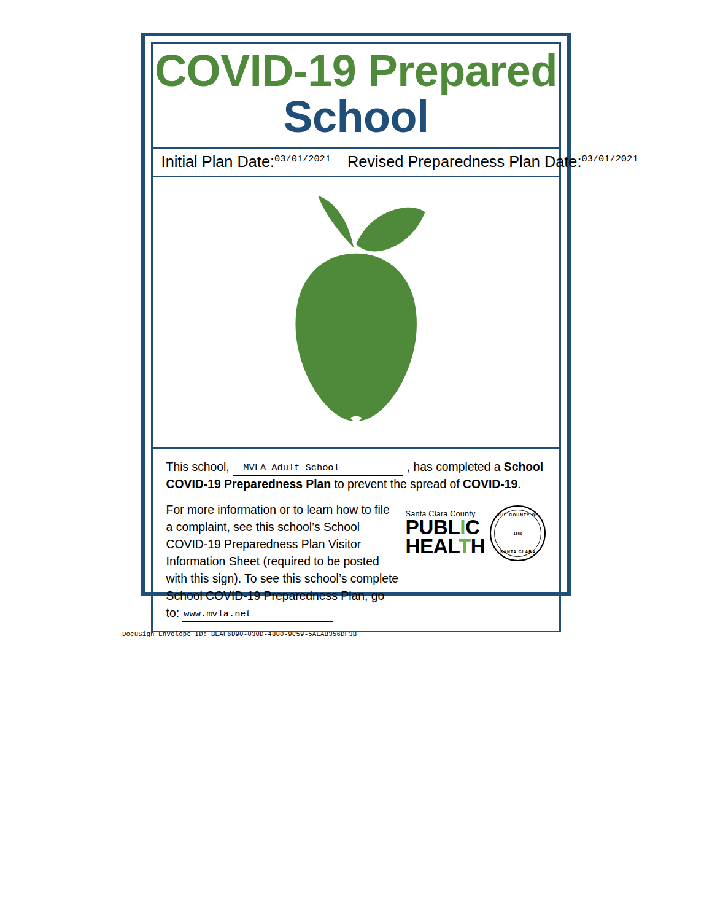COVID-19 Prepared School
Initial Plan Date:03/01/2021 Revised Preparedness Plan Date:03/01/2021
This school, MVLA Adult School , has completed a School COVID-19 Preparedness Plan to prevent the spread of COVID-19.
For more information or to learn how to file a complaint, see this school’s School COVID-19 Preparedness Plan Visitor Information Sheet (required to be posted with this sign). To see this school’s complete School COVID-19 Preparedness Plan, go to: www.mvla.net
Santa Clara County
PUBLIC
HEALTH
THE COUNTY OF
1850
SANTA CLARA
DocuSign Envelope ID: BEAF6D90-030D-4800-9C59-5AEAB356DF3B